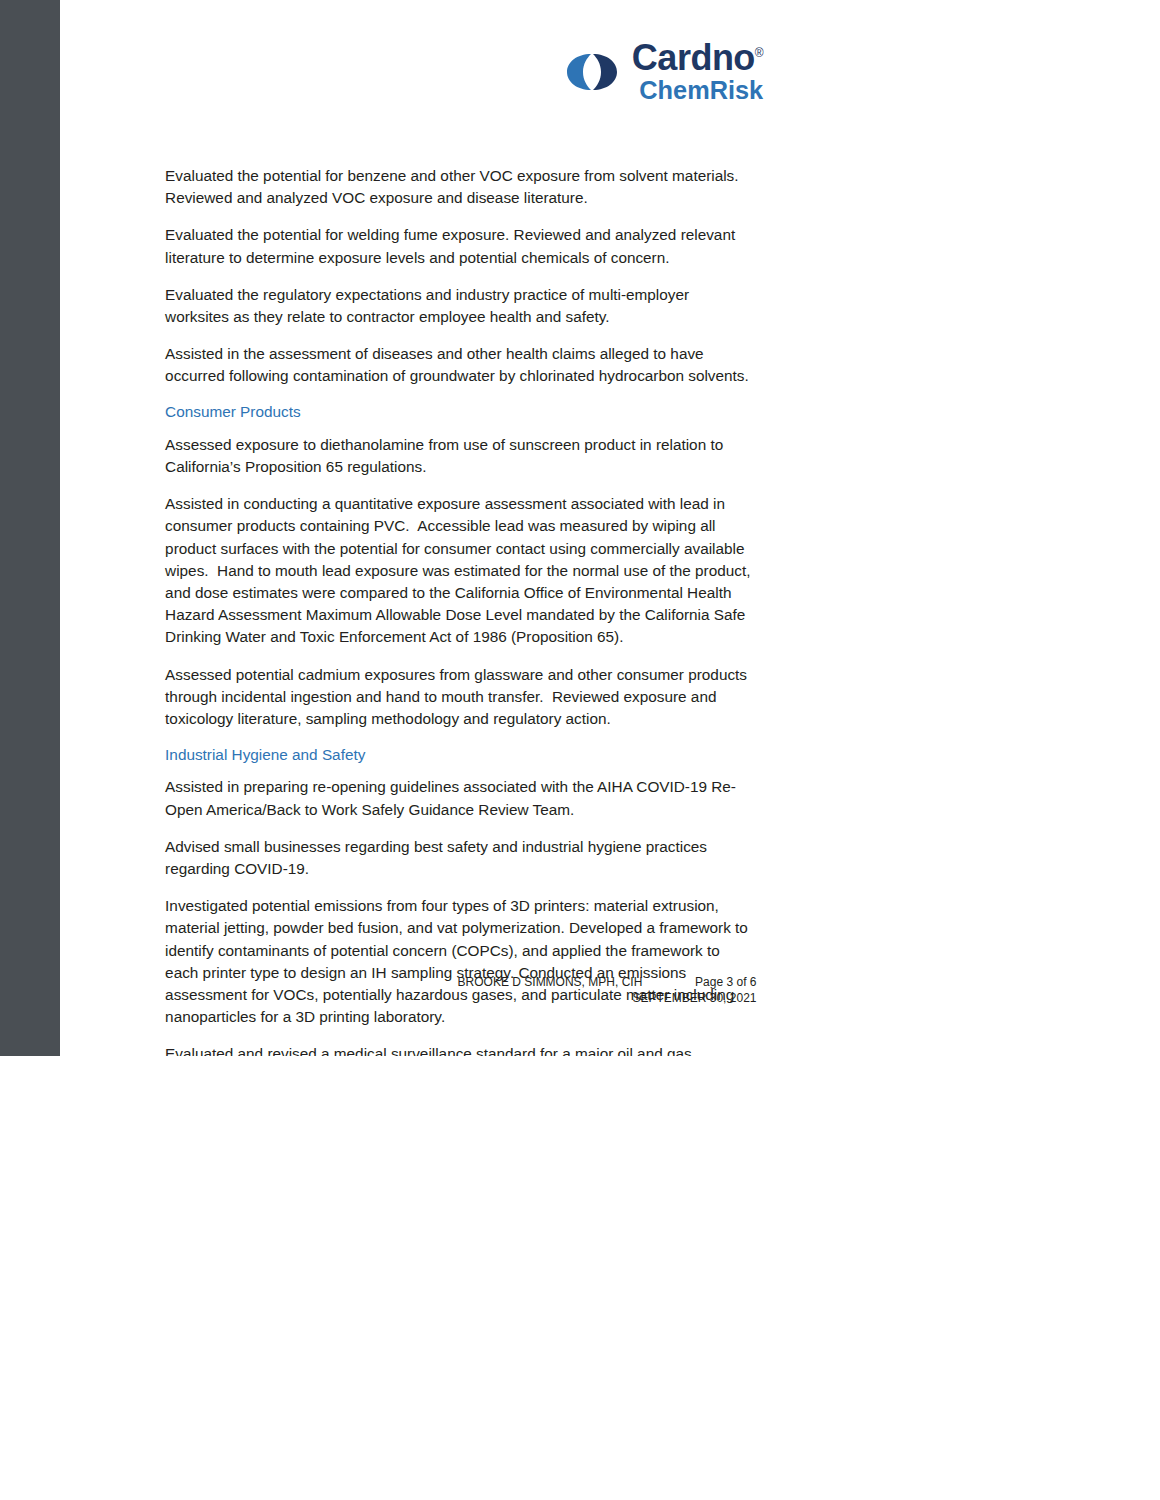Cardno®
ChemRisk
Evaluated the potential for benzene and other VOC exposure from solvent materials. Reviewed and analyzed VOC exposure and disease literature.
Evaluated the potential for welding fume exposure. Reviewed and analyzed relevant literature to determine exposure levels and potential chemicals of concern.
Evaluated the regulatory expectations and industry practice of multi-employer worksites as they relate to contractor employee health and safety.
Assisted in the assessment of diseases and other health claims alleged to have occurred following contamination of groundwater by chlorinated hydrocarbon solvents.
Consumer Products
Assessed exposure to diethanolamine from use of sunscreen product in relation to California’s Proposition 65 regulations.
Assisted in conducting a quantitative exposure assessment associated with lead in consumer products containing PVC. Accessible lead was measured by wiping all product surfaces with the potential for consumer contact using commercially available wipes. Hand to mouth lead exposure was estimated for the normal use of the product, and dose estimates were compared to the California Office of Environmental Health Hazard Assessment Maximum Allowable Dose Level mandated by the California Safe Drinking Water and Toxic Enforcement Act of 1986 (Proposition 65).
Assessed potential cadmium exposures from glassware and other consumer products through incidental ingestion and hand to mouth transfer. Reviewed exposure and toxicology literature, sampling methodology and regulatory action.
Industrial Hygiene and Safety
Assisted in preparing re-opening guidelines associated with the AIHA COVID-19 Re-Open America/Back to Work Safely Guidance Review Team.
Advised small businesses regarding best safety and industrial hygiene practices regarding COVID-19.
Investigated potential emissions from four types of 3D printers: material extrusion, material jetting, powder bed fusion, and vat polymerization. Developed a framework to identify contaminants of potential concern (COPCs), and applied the framework to each printer type to design an IH sampling strategy. Conducted an emissions assessment for VOCs, potentially hazardous gases, and particulate matter including nanoparticles for a 3D printing laboratory.
Evaluated and revised a medical surveillance standard for a major oil and gas company. Reviewed and updated policies for general medical surveillance as well as fitness for duty for specific refinery groups and emergency response personnel.
Performed qualitative and quantitative exposure assessment and established similar exposure groups (SEGs) at multiple oil refineries. Project consisted of a review of personnel job titles as well as process units at each refinery. Collected on-site information regarding job duties, exposure potential, PPE usage, and other control measures. In
BROOKE D SIMMONS, MPH, CIHPage 3 of 6
SEPTEMBER 30, 2021